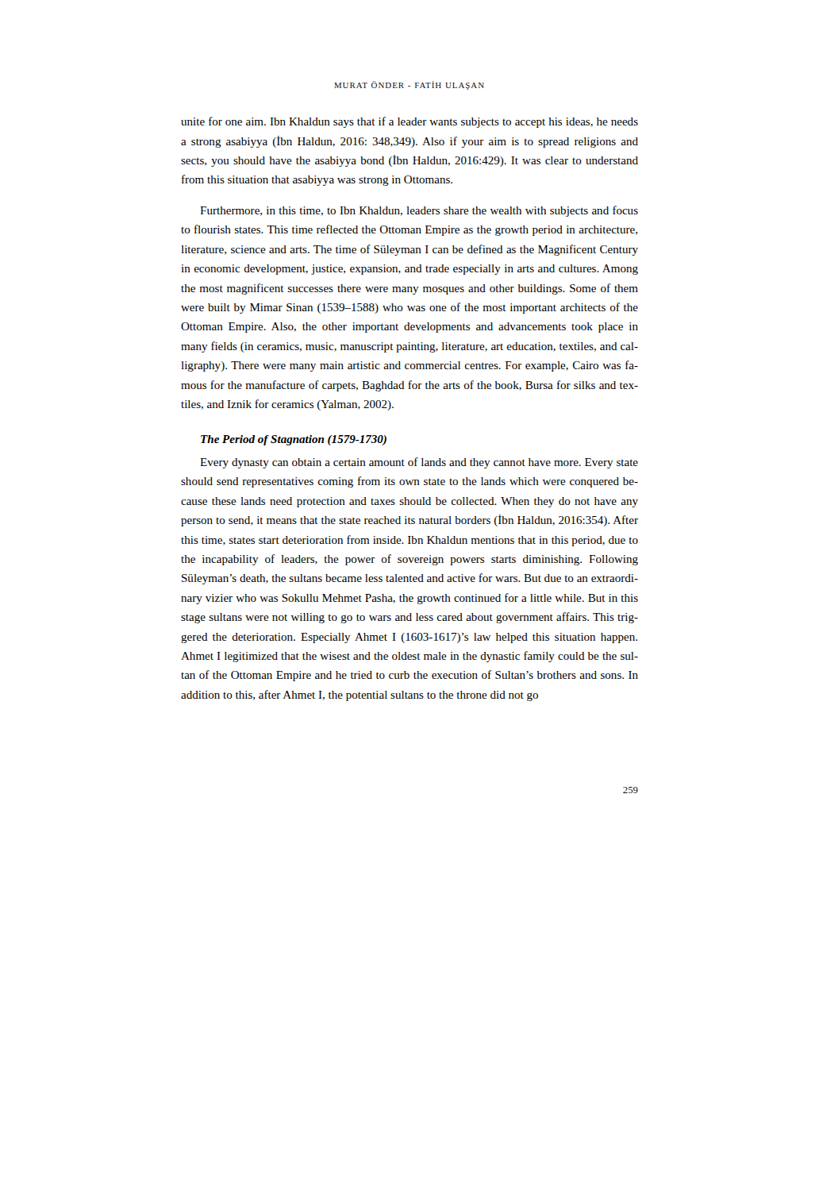MURAT ÖNDER - FATİH ULAŞAN
unite for one aim. Ibn Khaldun says that if a leader wants subjects to accept his ideas, he needs a strong asabiyya (İbn Haldun, 2016: 348,349). Also if your aim is to spread religions and sects, you should have the asabiyya bond (İbn Haldun, 2016:429). It was clear to understand from this situation that asabiyya was strong in Ottomans.
Furthermore, in this time, to Ibn Khaldun, leaders share the wealth with subjects and focus to flourish states. This time reflected the Ottoman Empire as the growth period in architecture, literature, science and arts. The time of Süleyman I can be defined as the Magnificent Century in economic development, justice, expansion, and trade especially in arts and cultures. Among the most magnificent successes there were many mosques and other buildings. Some of them were built by Mimar Sinan (1539–1588) who was one of the most important architects of the Ottoman Empire. Also, the other important developments and advancements took place in many fields (in ceramics, music, manuscript painting, literature, art education, textiles, and calligraphy). There were many main artistic and commercial centres. For example, Cairo was famous for the manufacture of carpets, Baghdad for the arts of the book, Bursa for silks and textiles, and Iznik for ceramics (Yalman, 2002).
The Period of Stagnation (1579-1730)
Every dynasty can obtain a certain amount of lands and they cannot have more. Every state should send representatives coming from its own state to the lands which were conquered because these lands need protection and taxes should be collected. When they do not have any person to send, it means that the state reached its natural borders (İbn Haldun, 2016:354). After this time, states start deterioration from inside. Ibn Khaldun mentions that in this period, due to the incapability of leaders, the power of sovereign powers starts diminishing. Following Süleyman’s death, the sultans became less talented and active for wars. But due to an extraordinary vizier who was Sokullu Mehmet Pasha, the growth continued for a little while. But in this stage sultans were not willing to go to wars and less cared about government affairs. This triggered the deterioration. Especially Ahmet I (1603-1617)’s law helped this situation happen. Ahmet I legitimized that the wisest and the oldest male in the dynastic family could be the sultan of the Ottoman Empire and he tried to curb the execution of Sultan’s brothers and sons. In addition to this, after Ahmet I, the potential sultans to the throne did not go
259